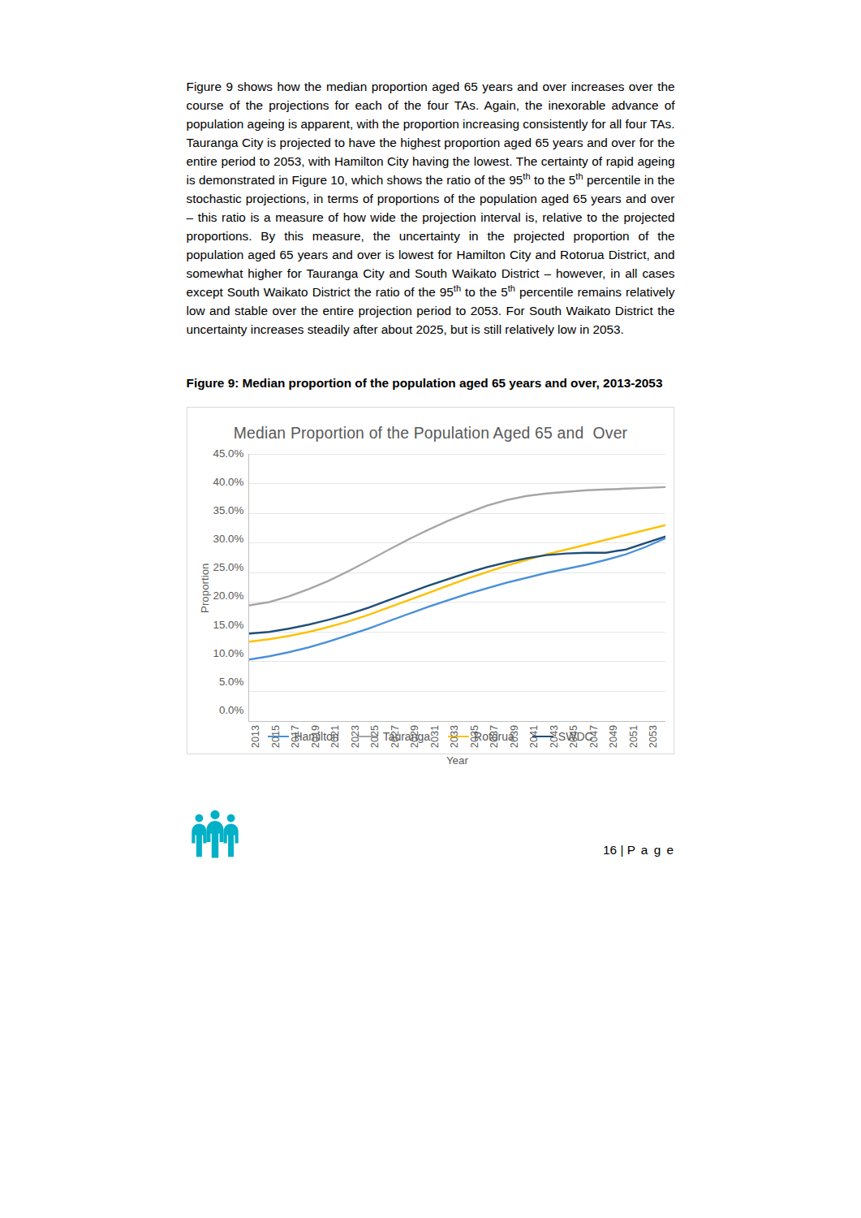Figure 9 shows how the median proportion aged 65 years and over increases over the course of the projections for each of the four TAs. Again, the inexorable advance of population ageing is apparent, with the proportion increasing consistently for all four TAs. Tauranga City is projected to have the highest proportion aged 65 years and over for the entire period to 2053, with Hamilton City having the lowest. The certainty of rapid ageing is demonstrated in Figure 10, which shows the ratio of the 95th to the 5th percentile in the stochastic projections, in terms of proportions of the population aged 65 years and over – this ratio is a measure of how wide the projection interval is, relative to the projected proportions. By this measure, the uncertainty in the projected proportion of the population aged 65 years and over is lowest for Hamilton City and Rotorua District, and somewhat higher for Tauranga City and South Waikato District – however, in all cases except South Waikato District the ratio of the 95th to the 5th percentile remains relatively low and stable over the entire projection period to 2053. For South Waikato District the uncertainty increases steadily after about 2025, but is still relatively low in 2053.
Figure 9: Median proportion of the population aged 65 years and over, 2013-2053
Median Proportion of the Population Aged 65 and Over
Proportion
45.0% 40.0% 35.0% 30.0% 25.0% 20.0% 15.0% 10.0% 5.0% 0.0%
201320152017201920212023202520272029203120332035203720392041204320452047204920512053
Year
Hamilton
Tauranga
Rotorua
SWDC
16 | P a g e